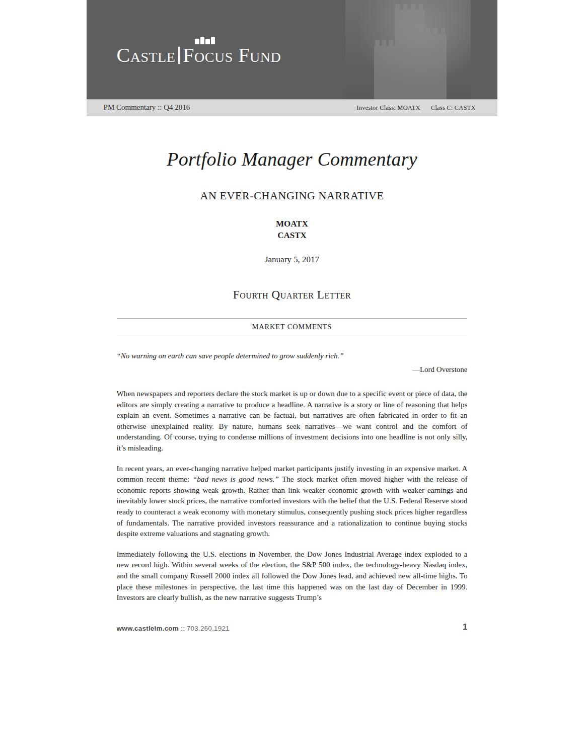Castle Focus Fund
PM Commentary :: Q4 2016
Investor Class: MOATX Class C: CASTX
Portfolio Manager Commentary
AN EVER-CHANGING NARRATIVE
MOATX
CASTX
January 5, 2017
Fourth Quarter Letter
MARKET COMMENTS
“No warning on earth can save people determined to grow suddenly rich.”
—Lord Overstone
When newspapers and reporters declare the stock market is up or down due to a specific event or piece of data, the editors are simply creating a narrative to produce a headline. A narrative is a story or line of reasoning that helps explain an event. Sometimes a narrative can be factual, but narratives are often fabricated in order to fit an otherwise unexplained reality. By nature, humans seek narratives—we want control and the comfort of understanding. Of course, trying to condense millions of investment decisions into one headline is not only silly, it’s misleading.
In recent years, an ever-changing narrative helped market participants justify investing in an expensive market. A common recent theme: “bad news is good news.” The stock market often moved higher with the release of economic reports showing weak growth. Rather than link weaker economic growth with weaker earnings and inevitably lower stock prices, the narrative comforted investors with the belief that the U.S. Federal Reserve stood ready to counteract a weak economy with monetary stimulus, consequently pushing stock prices higher regardless of fundamentals. The narrative provided investors reassurance and a rationalization to continue buying stocks despite extreme valuations and stagnating growth.
Immediately following the U.S. elections in November, the Dow Jones Industrial Average index exploded to a new record high. Within several weeks of the election, the S&P 500 index, the technology-heavy Nasdaq index, and the small company Russell 2000 index all followed the Dow Jones lead, and achieved new all-time highs. To place these milestones in perspective, the last time this happened was on the last day of December in 1999. Investors are clearly bullish, as the new narrative suggests Trump’s
www.castleim.com :: 703.260.1921
1